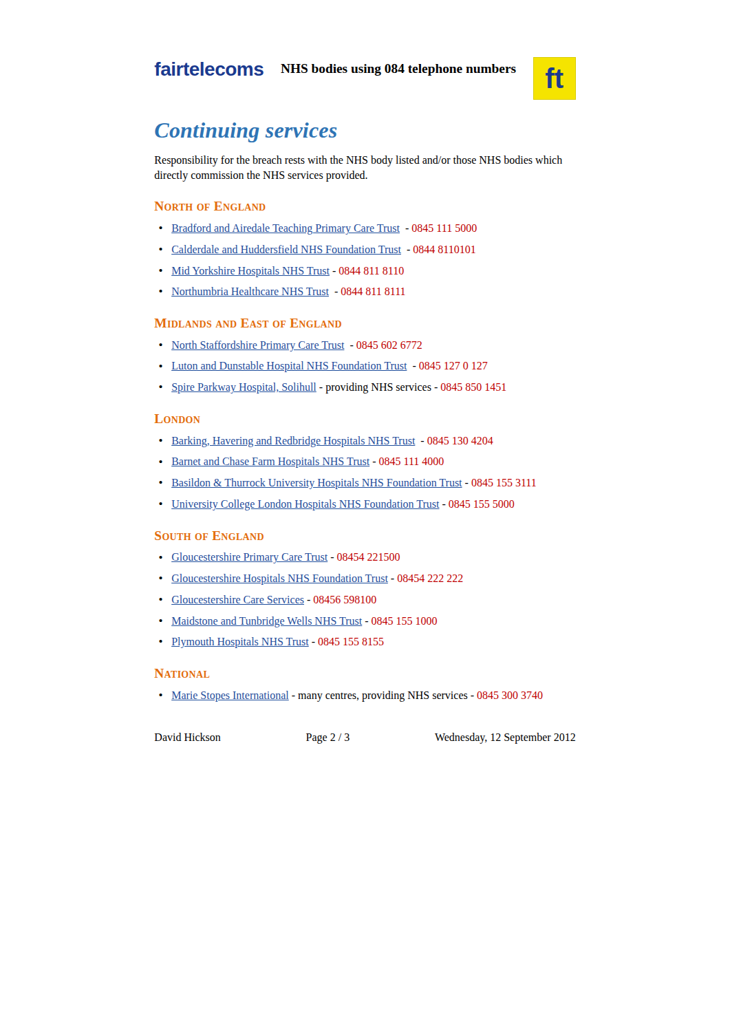fairtelecoms
NHS bodies using 084 telephone numbers
ft
Continuing services
Responsibility for the breach rests with the NHS body listed and/or those NHS bodies which directly commission the NHS services provided.
North of England
Bradford and Airedale Teaching Primary Care Trust - 0845 111 5000
Calderdale and Huddersfield NHS Foundation Trust - 0844 8110101
Mid Yorkshire Hospitals NHS Trust - 0844 811 8110
Northumbria Healthcare NHS Trust - 0844 811 8111
Midlands and East of England
North Staffordshire Primary Care Trust - 0845 602 6772
Luton and Dunstable Hospital NHS Foundation Trust - 0845 127 0 127
Spire Parkway Hospital, Solihull - providing NHS services - 0845 850 1451
London
Barking, Havering and Redbridge Hospitals NHS Trust - 0845 130 4204
Barnet and Chase Farm Hospitals NHS Trust - 0845 111 4000
Basildon & Thurrock University Hospitals NHS Foundation Trust - 0845 155 3111
University College London Hospitals NHS Foundation Trust - 0845 155 5000
South of England
Gloucestershire Primary Care Trust - 08454 221500
Gloucestershire Hospitals NHS Foundation Trust - 08454 222 222
Gloucestershire Care Services - 08456 598100
Maidstone and Tunbridge Wells NHS Trust - 0845 155 1000
Plymouth Hospitals NHS Trust - 0845 155 8155
National
Marie Stopes International - many centres, providing NHS services - 0845 300 3740
David Hickson
Page 2 / 3
Wednesday, 12 September 2012